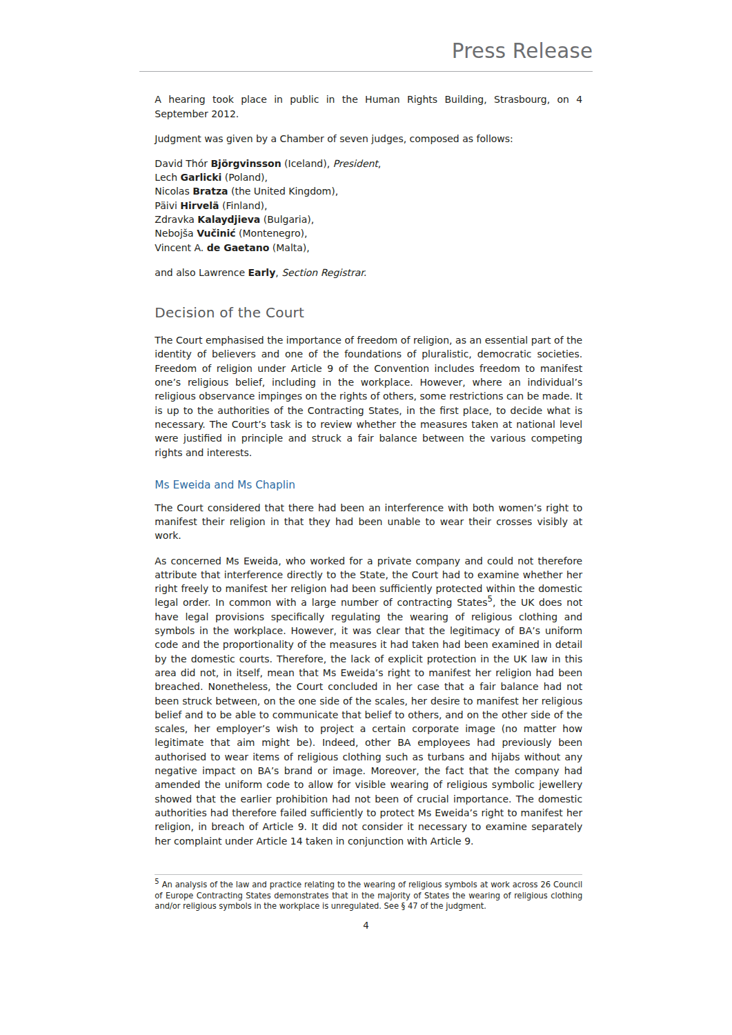Press Release
A hearing took place in public in the Human Rights Building, Strasbourg, on 4 September 2012.
Judgment was given by a Chamber of seven judges, composed as follows:
David Thór Björgvinsson (Iceland), President,
Lech Garlicki (Poland),
Nicolas Bratza (the United Kingdom),
Päivi Hirvelä (Finland),
Zdravka Kalaydjieva (Bulgaria),
Nebojša Vučinić (Montenegro),
Vincent A. de Gaetano (Malta),
and also Lawrence Early, Section Registrar.
Decision of the Court
The Court emphasised the importance of freedom of religion, as an essential part of the identity of believers and one of the foundations of pluralistic, democratic societies. Freedom of religion under Article 9 of the Convention includes freedom to manifest one’s religious belief, including in the workplace. However, where an individual’s religious observance impinges on the rights of others, some restrictions can be made. It is up to the authorities of the Contracting States, in the first place, to decide what is necessary. The Court’s task is to review whether the measures taken at national level were justified in principle and struck a fair balance between the various competing rights and interests.
Ms Eweida and Ms Chaplin
The Court considered that there had been an interference with both women’s right to manifest their religion in that they had been unable to wear their crosses visibly at work.
As concerned Ms Eweida, who worked for a private company and could not therefore attribute that interference directly to the State, the Court had to examine whether her right freely to manifest her religion had been sufficiently protected within the domestic legal order. In common with a large number of contracting States5, the UK does not have legal provisions specifically regulating the wearing of religious clothing and symbols in the workplace. However, it was clear that the legitimacy of BA’s uniform code and the proportionality of the measures it had taken had been examined in detail by the domestic courts. Therefore, the lack of explicit protection in the UK law in this area did not, in itself, mean that Ms Eweida’s right to manifest her religion had been breached. Nonetheless, the Court concluded in her case that a fair balance had not been struck between, on the one side of the scales, her desire to manifest her religious belief and to be able to communicate that belief to others, and on the other side of the scales, her employer’s wish to project a certain corporate image (no matter how legitimate that aim might be). Indeed, other BA employees had previously been authorised to wear items of religious clothing such as turbans and hijabs without any negative impact on BA’s brand or image. Moreover, the fact that the company had amended the uniform code to allow for visible wearing of religious symbolic jewellery showed that the earlier prohibition had not been of crucial importance. The domestic authorities had therefore failed sufficiently to protect Ms Eweida’s right to manifest her religion, in breach of Article 9. It did not consider it necessary to examine separately her complaint under Article 14 taken in conjunction with Article 9.
5 An analysis of the law and practice relating to the wearing of religious symbols at work across 26 Council of Europe Contracting States demonstrates that in the majority of States the wearing of religious clothing and/or religious symbols in the workplace is unregulated. See § 47 of the judgment.
4